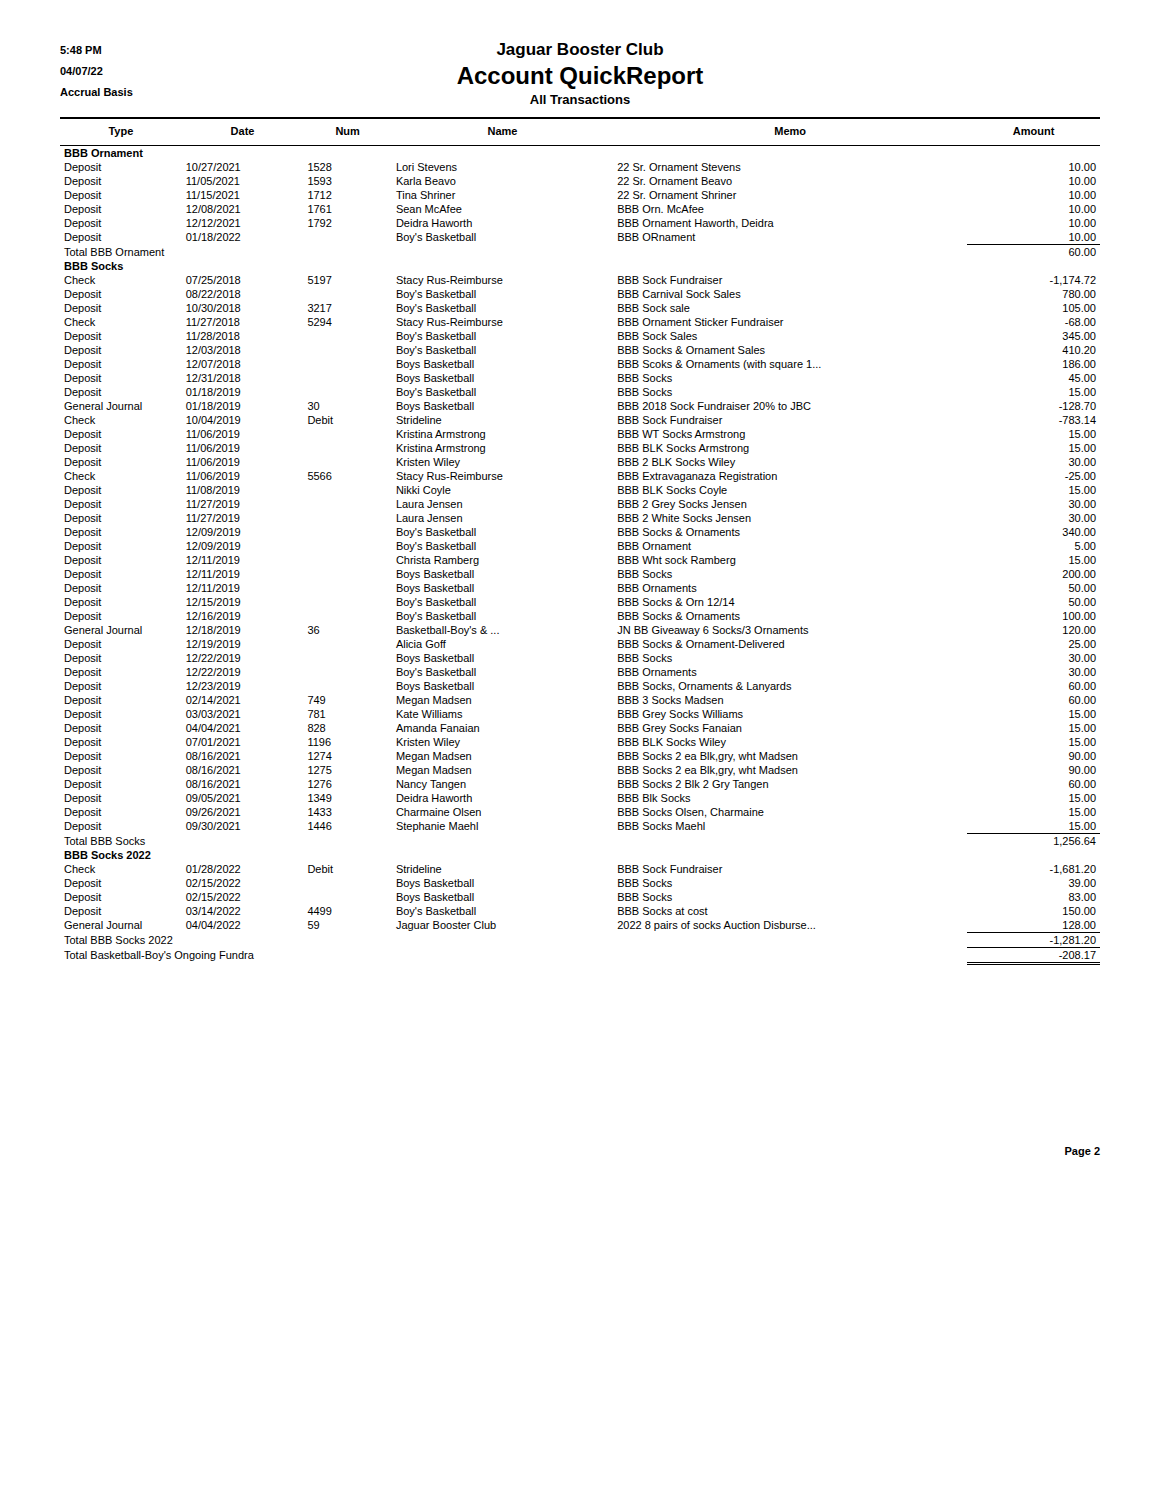5:48 PM
04/07/22
Accrual Basis
Jaguar Booster Club
Account QuickReport
All Transactions
| Type | Date | Num | Name | Memo | Amount |
| --- | --- | --- | --- | --- | --- |
| BBB Ornament |
| Deposit | 10/27/2021 | 1528 | Lori Stevens | 22 Sr. Ornament Stevens | 10.00 |
| Deposit | 11/05/2021 | 1593 | Karla Beavo | 22 Sr. Ornament Beavo | 10.00 |
| Deposit | 11/15/2021 | 1712 | Tina Shriner | 22 Sr. Ornament Shriner | 10.00 |
| Deposit | 12/08/2021 | 1761 | Sean McAfee | BBB Orn. McAfee | 10.00 |
| Deposit | 12/12/2021 | 1792 | Deidra Haworth | BBB Ornament Haworth, Deidra | 10.00 |
| Deposit | 01/18/2022 | | Boy's Basketball | BBB ORnament | 10.00 |
| Total BBB Ornament | 60.00 |
| BBB Socks |
| Check | 07/25/2018 | 5197 | Stacy Rus-Reimburse | BBB Sock Fundraiser | -1,174.72 |
| Deposit | 08/22/2018 | | Boy's Basketball | BBB Carnival Sock Sales | 780.00 |
| Deposit | 10/30/2018 | 3217 | Boy's Basketball | BBB Sock sale | 105.00 |
| Check | 11/27/2018 | 5294 | Stacy Rus-Reimburse | BBB Ornament Sticker Fundraiser | -68.00 |
| Deposit | 11/28/2018 | | Boy's Basketball | BBB Sock Sales | 345.00 |
| Deposit | 12/03/2018 | | Boy's Basketball | BBB Socks & Ornament Sales | 410.20 |
| Deposit | 12/07/2018 | | Boys Basketball | BBB Scoks & Ornaments (with square 1... | 186.00 |
| Deposit | 12/31/2018 | | Boys Basketball | BBB Socks | 45.00 |
| Deposit | 01/18/2019 | | Boy's Basketball | BBB Socks | 15.00 |
| General Journal | 01/18/2019 | 30 | Boys Basketball | BBB 2018 Sock Fundraiser 20% to JBC | -128.70 |
| Check | 10/04/2019 | Debit | Strideline | BBB Sock Fundraiser | -783.14 |
| Deposit | 11/06/2019 | | Kristina Armstrong | BBB WT Socks Armstrong | 15.00 |
| Deposit | 11/06/2019 | | Kristina Armstrong | BBB BLK Socks Armstrong | 15.00 |
| Deposit | 11/06/2019 | | Kristen Wiley | BBB 2 BLK Socks Wiley | 30.00 |
| Check | 11/06/2019 | 5566 | Stacy Rus-Reimburse | BBB Extravaganaza Registration | -25.00 |
| Deposit | 11/08/2019 | | Nikki Coyle | BBB BLK Socks Coyle | 15.00 |
| Deposit | 11/27/2019 | | Laura Jensen | BBB 2 Grey Socks Jensen | 30.00 |
| Deposit | 11/27/2019 | | Laura Jensen | BBB 2 White Socks Jensen | 30.00 |
| Deposit | 12/09/2019 | | Boy's Basketball | BBB Socks & Ornaments | 340.00 |
| Deposit | 12/09/2019 | | Boy's Basketball | BBB Ornament | 5.00 |
| Deposit | 12/11/2019 | | Christa Ramberg | BBB Wht sock Ramberg | 15.00 |
| Deposit | 12/11/2019 | | Boys Basketball | BBB Socks | 200.00 |
| Deposit | 12/11/2019 | | Boys Basketball | BBB Ornaments | 50.00 |
| Deposit | 12/15/2019 | | Boy's Basketball | BBB Socks & Orn 12/14 | 50.00 |
| Deposit | 12/16/2019 | | Boy's Basketball | BBB Socks & Ornaments | 100.00 |
| General Journal | 12/18/2019 | 36 | Basketball-Boy's & ... | JN BB Giveaway 6 Socks/3 Ornaments | 120.00 |
| Deposit | 12/19/2019 | | Alicia Goff | BBB Socks & Ornament-Delivered | 25.00 |
| Deposit | 12/22/2019 | | Boys Basketball | BBB Socks | 30.00 |
| Deposit | 12/22/2019 | | Boy's Basketball | BBB Ornaments | 30.00 |
| Deposit | 12/23/2019 | | Boys Basketball | BBB Socks, Ornaments & Lanyards | 60.00 |
| Deposit | 02/14/2021 | 749 | Megan Madsen | BBB 3 Socks Madsen | 60.00 |
| Deposit | 03/03/2021 | 781 | Kate Williams | BBB Grey Socks Williams | 15.00 |
| Deposit | 04/04/2021 | 828 | Amanda Fanaian | BBB Grey Socks Fanaian | 15.00 |
| Deposit | 07/01/2021 | 1196 | Kristen Wiley | BBB BLK Socks Wiley | 15.00 |
| Deposit | 08/16/2021 | 1274 | Megan Madsen | BBB Socks 2 ea Blk,gry, wht Madsen | 90.00 |
| Deposit | 08/16/2021 | 1275 | Megan Madsen | BBB Socks 2 ea Blk,gry, wht Madsen | 90.00 |
| Deposit | 08/16/2021 | 1276 | Nancy Tangen | BBB Socks 2 Blk 2 Gry Tangen | 60.00 |
| Deposit | 09/05/2021 | 1349 | Deidra Haworth | BBB Blk Socks | 15.00 |
| Deposit | 09/26/2021 | 1433 | Charmaine Olsen | BBB Socks Olsen, Charmaine | 15.00 |
| Deposit | 09/30/2021 | 1446 | Stephanie Maehl | BBB Socks Maehl | 15.00 |
| Total BBB Socks | 1,256.64 |
| BBB Socks 2022 |
| Check | 01/28/2022 | Debit | Strideline | BBB Sock Fundraiser | -1,681.20 |
| Deposit | 02/15/2022 | | Boys Basketball | BBB Socks | 39.00 |
| Deposit | 02/15/2022 | | Boys Basketball | BBB Socks | 83.00 |
| Deposit | 03/14/2022 | 4499 | Boy's Basketball | BBB Socks at cost | 150.00 |
| General Journal | 04/04/2022 | 59 | Jaguar Booster Club | 2022 8 pairs of socks Auction Disburse... | 128.00 |
| Total BBB Socks 2022 | -1,281.20 |
| Total Basketball-Boy's Ongoing Fundra | -208.17 |
Page 2